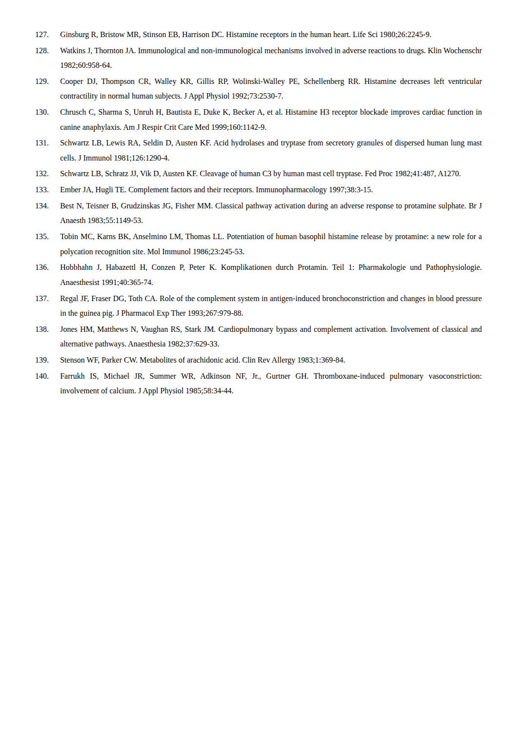127. Ginsburg R, Bristow MR, Stinson EB, Harrison DC. Histamine receptors in the human heart. Life Sci 1980;26:2245-9.
128. Watkins J, Thornton JA. Immunological and non-immunological mechanisms involved in adverse reactions to drugs. Klin Wochenschr 1982;60:958-64.
129. Cooper DJ, Thompson CR, Walley KR, Gillis RP, Wolinski-Walley PE, Schellenberg RR. Histamine decreases left ventricular contractility in normal human subjects. J Appl Physiol 1992;73:2530-7.
130. Chrusch C, Sharma S, Unruh H, Bautista E, Duke K, Becker A, et al. Histamine H3 receptor blockade improves cardiac function in canine anaphylaxis. Am J Respir Crit Care Med 1999;160:1142-9.
131. Schwartz LB, Lewis RA, Seldin D, Austen KF. Acid hydrolases and tryptase from secretory granules of dispersed human lung mast cells. J Immunol 1981;126:1290-4.
132. Schwartz LB, Schratz JJ, Vik D, Austen KF. Cleavage of human C3 by human mast cell tryptase. Fed Proc 1982;41:487, A1270.
133. Ember JA, Hugli TE. Complement factors and their receptors. Immunopharmacology 1997;38:3-15.
134. Best N, Teisner B, Grudzinskas JG, Fisher MM. Classical pathway activation during an adverse response to protamine sulphate. Br J Anaesth 1983;55:1149-53.
135. Tobin MC, Karns BK, Anselmino LM, Thomas LL. Potentiation of human basophil histamine release by protamine: a new role for a polycation recognition site. Mol Immunol 1986;23:245-53.
136. Hobbhahn J, Habazettl H, Conzen P, Peter K. Komplikationen durch Protamin. Teil 1: Pharmakologie und Pathophysiologie. Anaesthesist 1991;40:365-74.
137. Regal JF, Fraser DG, Toth CA. Role of the complement system in antigen-induced bronchoconstriction and changes in blood pressure in the guinea pig. J Pharmacol Exp Ther 1993;267:979-88.
138. Jones HM, Matthews N, Vaughan RS, Stark JM. Cardiopulmonary bypass and complement activation. Involvement of classical and alternative pathways. Anaesthesia 1982;37:629-33.
139. Stenson WF, Parker CW. Metabolites of arachidonic acid. Clin Rev Allergy 1983;1:369-84.
140. Farrukh IS, Michael JR, Summer WR, Adkinson NF, Jr., Gurtner GH. Thromboxane-induced pulmonary vasoconstriction: involvement of calcium. J Appl Physiol 1985;58:34-44.